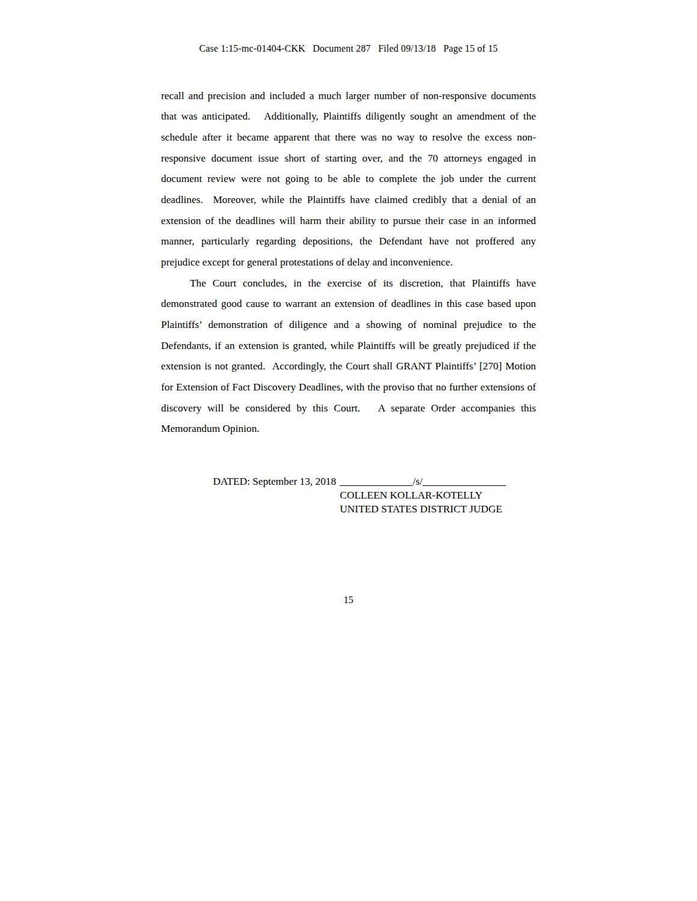Case 1:15-mc-01404-CKK Document 287 Filed 09/13/18 Page 15 of 15
recall and precision and included a much larger number of non-responsive documents that was anticipated. Additionally, Plaintiffs diligently sought an amendment of the schedule after it became apparent that there was no way to resolve the excess non-responsive document issue short of starting over, and the 70 attorneys engaged in document review were not going to be able to complete the job under the current deadlines. Moreover, while the Plaintiffs have claimed credibly that a denial of an extension of the deadlines will harm their ability to pursue their case in an informed manner, particularly regarding depositions, the Defendant have not proffered any prejudice except for general protestations of delay and inconvenience.
The Court concludes, in the exercise of its discretion, that Plaintiffs have demonstrated good cause to warrant an extension of deadlines in this case based upon Plaintiffs’ demonstration of diligence and a showing of nominal prejudice to the Defendants, if an extension is granted, while Plaintiffs will be greatly prejudiced if the extension is not granted. Accordingly, the Court shall GRANT Plaintiffs’ [270] Motion for Extension of Fact Discovery Deadlines, with the proviso that no further extensions of discovery will be considered by this Court. A separate Order accompanies this Memorandum Opinion.
DATED: September 13, 2018
______________/s/________________
COLLEEN KOLLAR-KOTELLY
UNITED STATES DISTRICT JUDGE
15